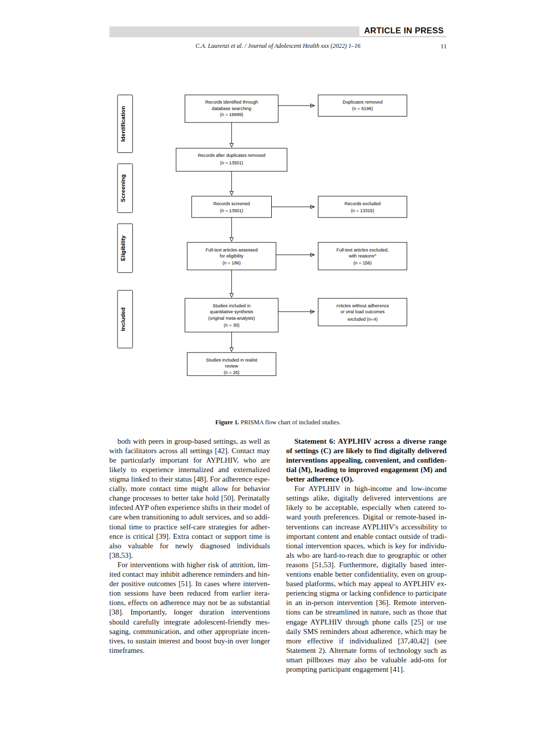ARTICLE IN PRESS
C.A. Laurenzi et al. / Journal of Adolescent Health xxx (2022) 1–16
11
Identification Screening Eligibility Included Records identified through database searching (n = 19699) Duplicates removed (n = 6198) Records after duplicates removed (n = 13501) Records screened (n = 13501) Records excluded (n = 13315) Full-text articles assessed for eligibility (n = 186) Full-text articles excluded, with reasons^ (n = 156) Studies included in quantitative synthesis (original meta-analysis) (n = 30) Articles without adherence or viral load outcomes excluded (n=4) Studies included in realist review (n = 26)
Figure 1. PRISMA flow chart of included studies.
both with peers in group-based settings, as well as with facilitators across all settings [42]. Contact may be particularly important for AYPLHIV, who are likely to experience internalized and externalized stigma linked to their status [48]. For adherence especially, more contact time might allow for behavior change processes to better take hold [50]. Perinatally infected AYP often experience shifts in their model of care when transitioning to adult services, and so additional time to practice self-care strategies for adherence is critical [39]. Extra contact or support time is also valuable for newly diagnosed individuals [38,53].
For interventions with higher risk of attrition, limited contact may inhibit adherence reminders and hinder positive outcomes [51]. In cases where intervention sessions have been reduced from earlier iterations, effects on adherence may not be as substantial [38]. Importantly, longer duration interventions should carefully integrate adolescent-friendly messaging, communication, and other appropriate incentives, to sustain interest and boost buy-in over longer timeframes.
Statement 6: AYPLHIV across a diverse range of settings (C) are likely to find digitally delivered interventions appealing, convenient, and confidential (M), leading to improved engagement (M) and better adherence (O).
For AYPLHIV in high-income and low-income settings alike, digitally delivered interventions are likely to be acceptable, especially when catered toward youth preferences. Digital or remote-based interventions can increase AYPLHIV's accessibility to important content and enable contact outside of traditional intervention spaces, which is key for individuals who are hard-to-reach due to geographic or other reasons [51,53]. Furthermore, digitally based interventions enable better confidentiality, even on group-based platforms, which may appeal to AYPLHIV experiencing stigma or lacking confidence to participate in an in-person intervention [36]. Remote interventions can be streamlined in nature, such as those that engage AYPLHIV through phone calls [25] or use daily SMS reminders about adherence, which may be more effective if individualized [37,40,42] (see Statement 2). Alternate forms of technology such as smart pillboxes may also be valuable add-ons for prompting participant engagement [41].